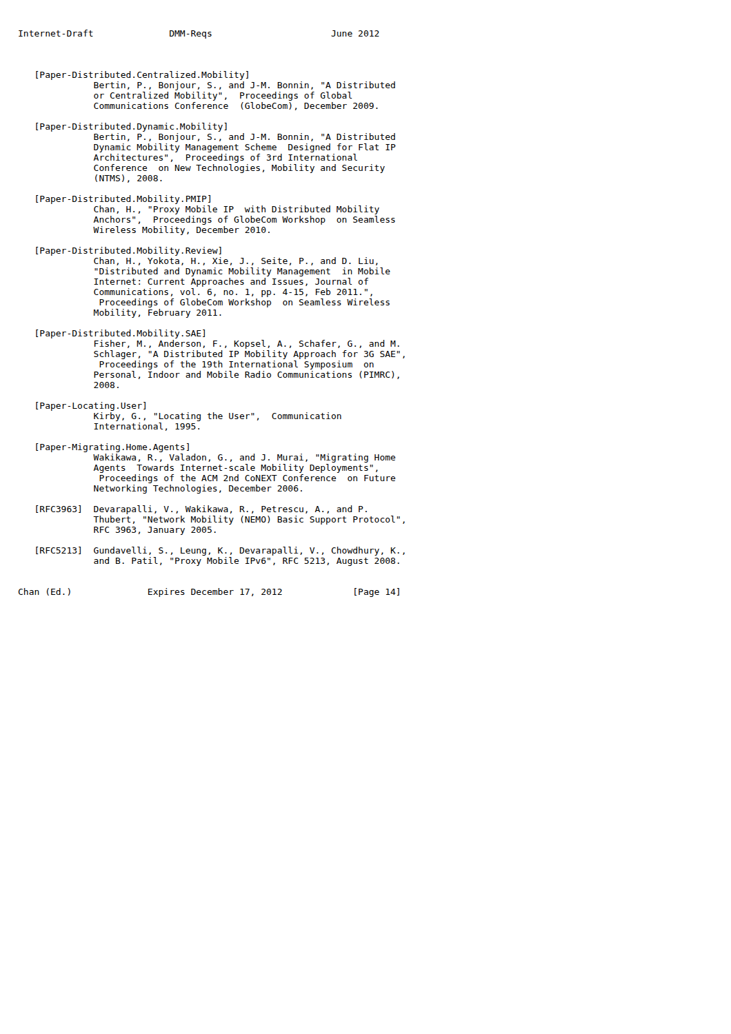Internet-Draft DMM-Reqs June 2012
[Paper-Distributed.Centralized.Mobility] Bertin, P., Bonjour, S., and J-M. Bonnin, "A Distributed or Centralized Mobility", Proceedings of Global Communications Conference (GlobeCom), December 2009. [Paper-Distributed.Dynamic.Mobility] Bertin, P., Bonjour, S., and J-M. Bonnin, "A Distributed Dynamic Mobility Management Scheme Designed for Flat IP Architectures", Proceedings of 3rd International Conference on New Technologies, Mobility and Security (NTMS), 2008. [Paper-Distributed.Mobility.PMIP] Chan, H., "Proxy Mobile IP with Distributed Mobility Anchors", Proceedings of GlobeCom Workshop on Seamless Wireless Mobility, December 2010. [Paper-Distributed.Mobility.Review] Chan, H., Yokota, H., Xie, J., Seite, P., and D. Liu, "Distributed and Dynamic Mobility Management in Mobile Internet: Current Approaches and Issues, Journal of Communications, vol. 6, no. 1, pp. 4-15, Feb 2011.", Proceedings of GlobeCom Workshop on Seamless Wireless Mobility, February 2011. [Paper-Distributed.Mobility.SAE] Fisher, M., Anderson, F., Kopsel, A., Schafer, G., and M. Schlager, "A Distributed IP Mobility Approach for 3G SAE", Proceedings of the 19th International Symposium on Personal, Indoor and Mobile Radio Communications (PIMRC), 2008. [Paper-Locating.User] Kirby, G., "Locating the User", Communication International, 1995. [Paper-Migrating.Home.Agents] Wakikawa, R., Valadon, G., and J. Murai, "Migrating Home Agents Towards Internet-scale Mobility Deployments", Proceedings of the ACM 2nd CoNEXT Conference on Future Networking Technologies, December 2006. [RFC3963] Devarapalli, V., Wakikawa, R., Petrescu, A., and P. Thubert, "Network Mobility (NEMO) Basic Support Protocol", RFC 3963, January 2005. [RFC5213] Gundavelli, S., Leung, K., Devarapalli, V., Chowdhury, K., and B. Patil, "Proxy Mobile IPv6", RFC 5213, August 2008.
Chan (Ed.) Expires December 17, 2012 [Page 14]